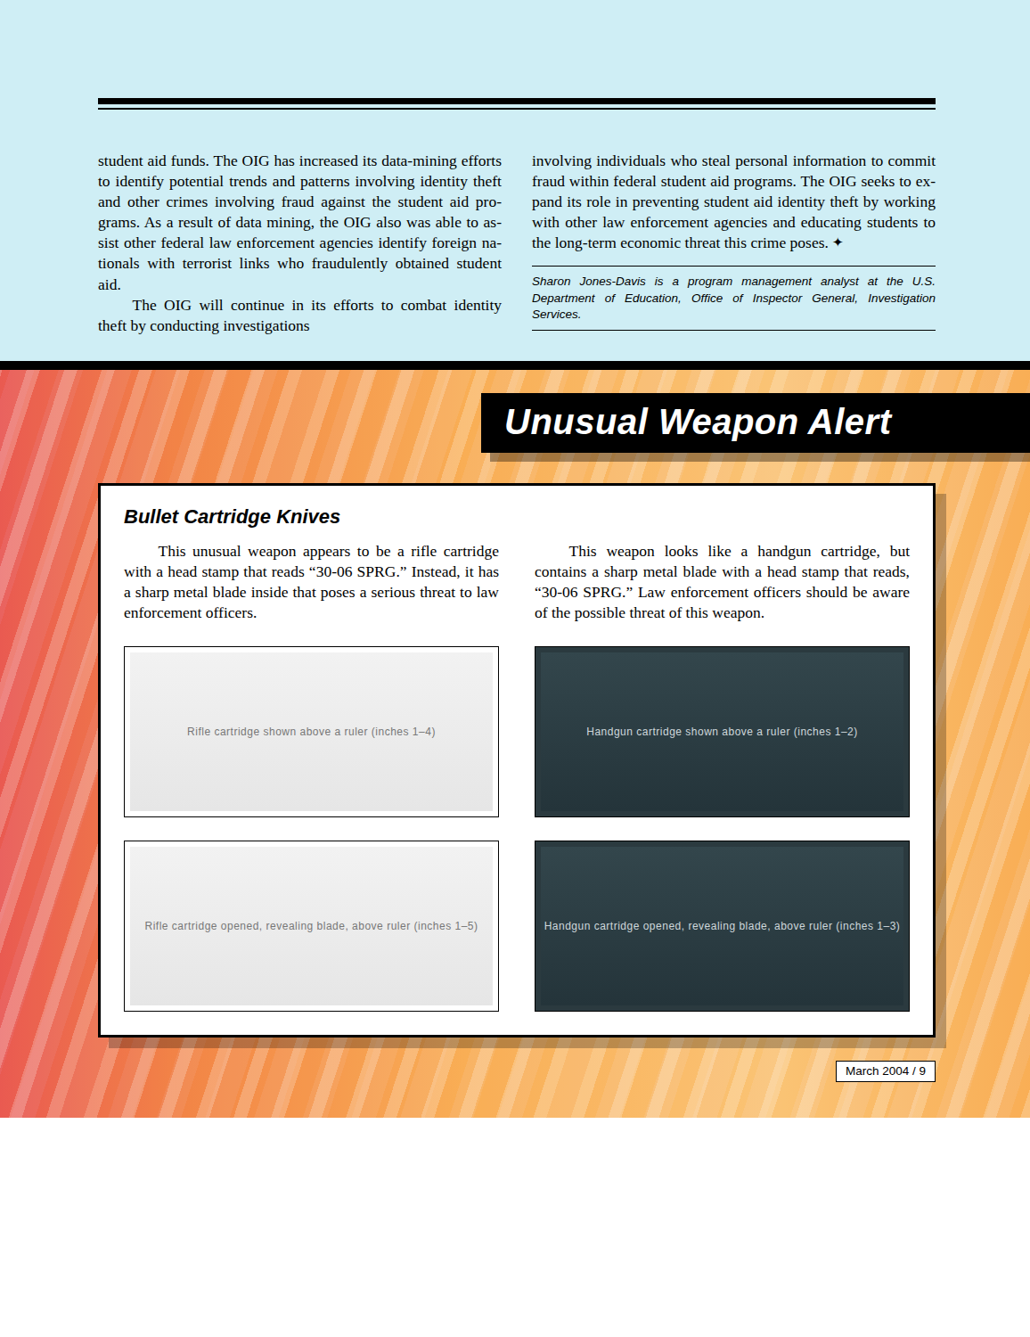student aid funds. The OIG has increased its data-mining efforts to identify potential trends and patterns involving identity theft and other crimes involving fraud against the student aid programs. As a result of data mining, the OIG also was able to assist other federal law enforcement agencies identify foreign nationals with terrorist links who fraudulently obtained student aid.
The OIG will continue in its efforts to combat identity theft by conducting investigations
involving individuals who steal personal information to commit fraud within federal student aid programs. The OIG seeks to expand its role in preventing student aid identity theft by working with other law enforcement agencies and educating students to the long-term economic threat this crime poses. ✦
Sharon Jones-Davis is a program management analyst at the U.S. Department of Education, Office of Inspector General, Investigation Services.
Unusual Weapon Alert
Bullet Cartridge Knives
This unusual weapon appears to be a rifle cartridge with a head stamp that reads “30-06 SPRG.” Instead, it has a sharp metal blade inside that poses a serious threat to law enforcement officers.
This weapon looks like a handgun cartridge, but contains a sharp metal blade with a head stamp that reads, “30-06 SPRG.” Law enforcement officers should be aware of the possible threat of this weapon.
Rifle cartridge shown above a ruler (inches 1–4)
Rifle cartridge opened, revealing blade, above ruler (inches 1–5)
Handgun cartridge shown above a ruler (inches 1–2)
Handgun cartridge opened, revealing blade, above ruler (inches 1–3)
March 2004 / 9